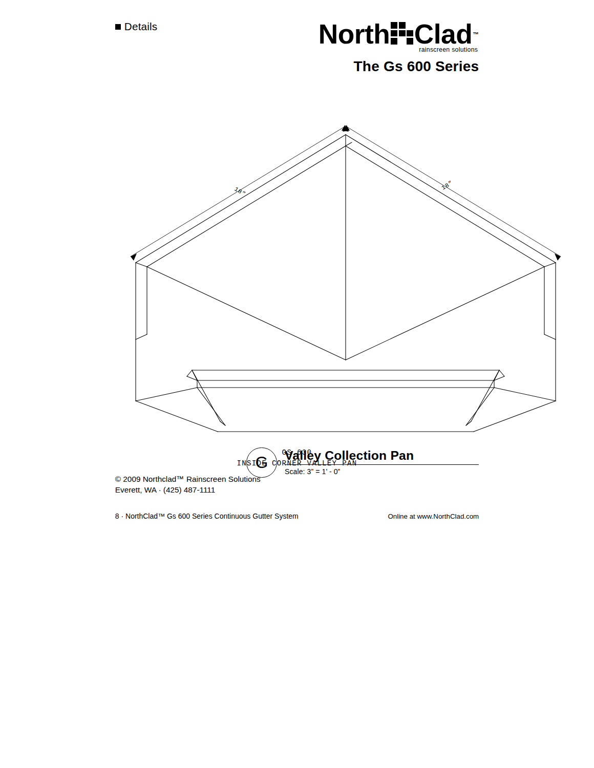Details
North Clad™
rainscreen solutions
The Gs 600 Series
18” 18”
GS 630
INSIDE CORNER VALLEY PAN
G
Valley Collection Pan
Scale: 3” = 1’ - 0”
© 2009 Northclad™ Rainscreen Solutions
Everett, WA · (425) 487-1111
8 · NorthClad™ Gs 600 Series Continuous Gutter System
Online at www.NorthClad.com